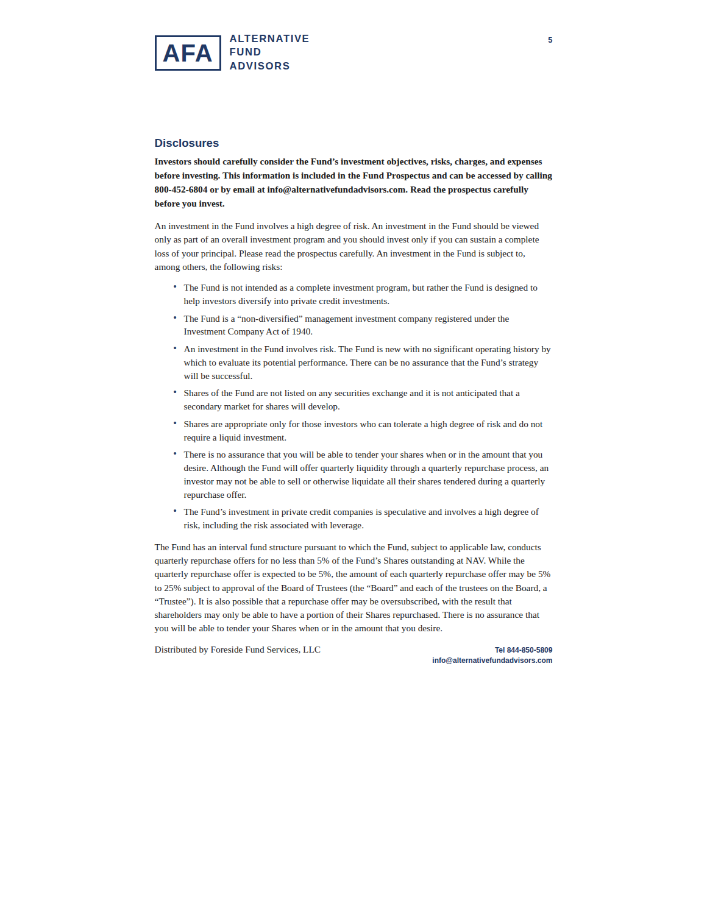AFA
Alternative
Fund
Advisors
5
Disclosures
Investors should carefully consider the Fund’s investment objectives, risks, charges, and expenses before investing. This information is included in the Fund Prospectus and can be accessed by calling 800-452-6804 or by email at info@alternativefundadvisors.com. Read the prospectus carefully before you invest.
An investment in the Fund involves a high degree of risk. An investment in the Fund should be viewed only as part of an overall investment program and you should invest only if you can sustain a complete loss of your principal. Please read the prospectus carefully. An investment in the Fund is subject to, among others, the following risks:
The Fund is not intended as a complete investment program, but rather the Fund is designed to help investors diversify into private credit investments.
The Fund is a “non-diversified” management investment company registered under the Investment Company Act of 1940.
An investment in the Fund involves risk. The Fund is new with no significant operating history by which to evaluate its potential performance. There can be no assurance that the Fund’s strategy will be successful.
Shares of the Fund are not listed on any securities exchange and it is not anticipated that a secondary market for shares will develop.
Shares are appropriate only for those investors who can tolerate a high degree of risk and do not require a liquid investment.
There is no assurance that you will be able to tender your shares when or in the amount that you desire. Although the Fund will offer quarterly liquidity through a quarterly repurchase process, an investor may not be able to sell or otherwise liquidate all their shares tendered during a quarterly repurchase offer.
The Fund’s investment in private credit companies is speculative and involves a high degree of risk, including the risk associated with leverage.
The Fund has an interval fund structure pursuant to which the Fund, subject to applicable law, conducts quarterly repurchase offers for no less than 5% of the Fund’s Shares outstanding at NAV. While the quarterly repurchase offer is expected to be 5%, the amount of each quarterly repurchase offer may be 5% to 25% subject to approval of the Board of Trustees (the “Board” and each of the trustees on the Board, a “Trustee”). It is also possible that a repurchase offer may be oversubscribed, with the result that shareholders may only be able to have a portion of their Shares repurchased. There is no assurance that you will be able to tender your Shares when or in the amount that you desire.
Distributed by Foreside Fund Services, LLC
Tel 844-850-5809
info@alternativefundadvisors.com